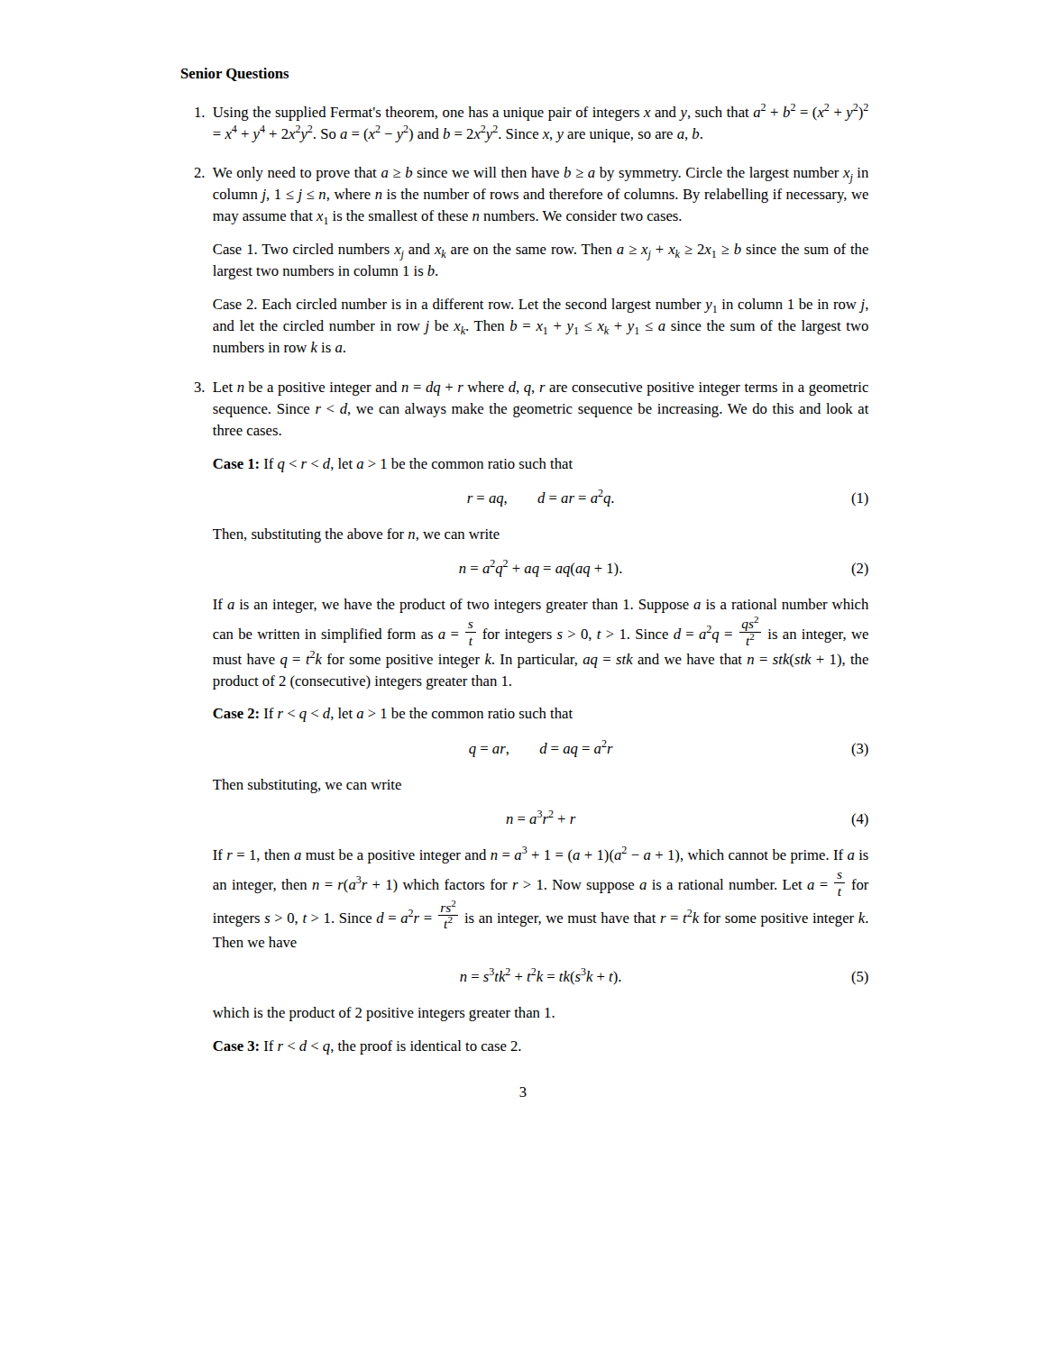Senior Questions
Using the supplied Fermat's theorem, one has a unique pair of integers x and y, such that a2 + b2 = (x2 + y2)2 = x4 + y4 + 2x2y2. So a = (x2 − y2) and b = 2x2y2. Since x, y are unique, so are a, b.
We only need to prove that a ≥ b since we will then have b ≥ a by symmetry. Circle the largest number xj in column j, 1 ≤ j ≤ n, where n is the number of rows and therefore of columns. By relabelling if necessary, we may assume that x1 is the smallest of these n numbers. We consider two cases.
Case 1. Two circled numbers xj and xk are on the same row. Then a ≥ xj + xk ≥ 2x1 ≥ b since the sum of the largest two numbers in column 1 is b.
Case 2. Each circled number is in a different row. Let the second largest number y1 in column 1 be in row j, and let the circled number in row j be xk. Then b = x1 + y1 ≤ xk + y1 ≤ a since the sum of the largest two numbers in row k is a.
Let n be a positive integer and n = dq + r where d, q, r are consecutive positive integer terms in a geometric sequence. Since r < d, we can always make the geometric sequence be increasing. We do this and look at three cases.
Case 1: If q < r < d, let a > 1 be the common ratio such that
r = aq, d = ar = a2q. (1)
Then, substituting the above for n, we can write
n = a2q2 + aq = aq(aq + 1). (2)
If a is an integer, we have the product of two integers greater than 1. Suppose a is a rational number which can be written in simplified form as a = st for integers s > 0, t > 1. Since d = a2q = qs2 t2 is an integer, we must have q = t2k for some positive integer k. In particular, aq = stk and we have that n = stk(stk + 1), the product of 2 (consecutive) integers greater than 1.
Case 2: If r < q < d, let a > 1 be the common ratio such that
q = ar, d = aq = a2r (3)
Then substituting, we can write
n = a3r2 + r (4)
If r = 1, then a must be a positive integer and n = a3 + 1 = (a + 1)(a2 − a + 1), which cannot be prime. If a is an integer, then n = r(a3r + 1) which factors for r > 1. Now suppose a is a rational number. Let a = st for integers s > 0, t > 1. Since d = a2r = rs2 t2 is an integer, we must have that r = t2k for some positive integer k. Then we have
n = s3tk2 + t2k = tk(s3k + t). (5)
which is the product of 2 positive integers greater than 1.
Case 3: If r < d < q, the proof is identical to case 2.
3